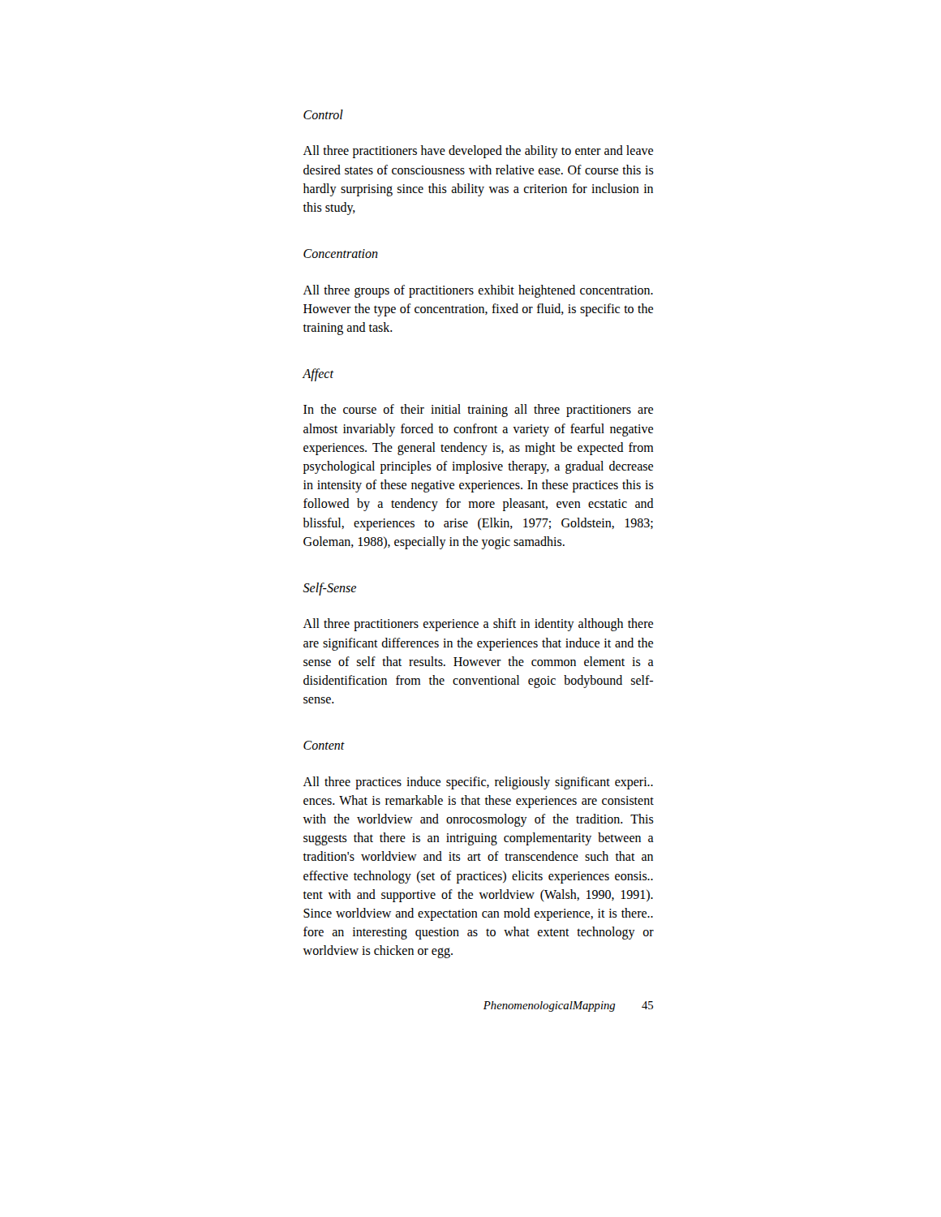Control
All three practitioners have developed the ability to enter and leave desired states of consciousness with relative ease. Of course this is hardly surprising since this ability was a criterion for inclusion in this study,
Concentration
All three groups of practitioners exhibit heightened concentration. However the type of concentration, fixed or fluid, is specific to the training and task.
Affect
In the course of their initial training all three practitioners are almost invariably forced to confront a variety of fearful negative experiences. The general tendency is, as might be expected from psychological principles of implosive therapy, a gradual decrease in intensity of these negative experiences. In these practices this is followed by a tendency for more pleasant, even ecstatic and blissful, experiences to arise (Elkin, 1977; Goldstein, 1983; Goleman, 1988), especially in the yogic samadhis.
Self-Sense
All three practitioners experience a shift in identity although there are significant differences in the experiences that induce it and the sense of self that results. However the common element is a disidentification from the conventional egoic bodybound self-sense.
Content
All three practices induce specific, religiously significant experi.. ences. What is remarkable is that these experiences are consistent with the worldview and onrocosmology of the tradition. This suggests that there is an intriguing complementarity between a tradition's worldview and its art of transcendence such that an effective technology (set of practices) elicits experiences eonsis.. tent with and supportive of the worldview (Walsh, 1990, 1991). Since worldview and expectation can mold experience, it is there.. fore an interesting question as to what extent technology or worldview is chicken or egg.
PhenomenologicalMapping45